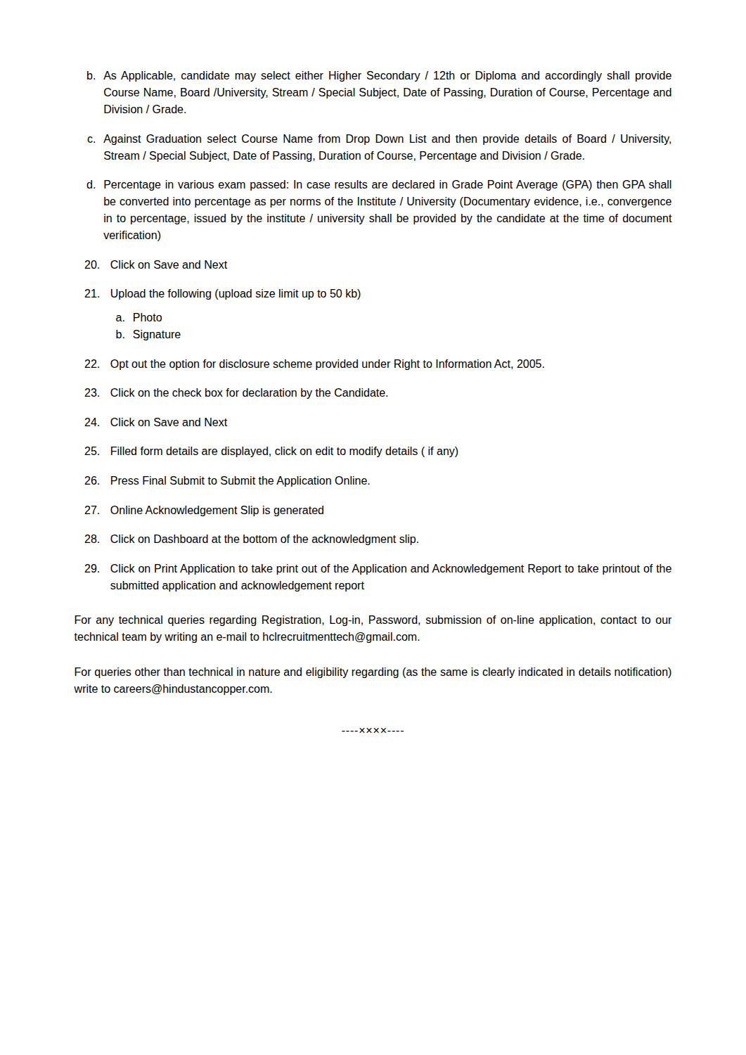As Applicable, candidate may select either Higher Secondary / 12th or Diploma and accordingly shall provide Course Name, Board /University, Stream / Special Subject, Date of Passing, Duration of Course, Percentage and Division / Grade.
Against Graduation select Course Name from Drop Down List and then provide details of Board / University, Stream / Special Subject, Date of Passing, Duration of Course, Percentage and Division / Grade.
Percentage in various exam passed: In case results are declared in Grade Point Average (GPA) then GPA shall be converted into percentage as per norms of the Institute / University (Documentary evidence, i.e., convergence in to percentage, issued by the institute / university shall be provided by the candidate at the time of document verification)
Click on Save and Next
Upload the following (upload size limit up to 50 kb)
Photo
Signature
Opt out the option for disclosure scheme provided under Right to Information Act, 2005.
Click on the check box for declaration by the Candidate.
Click on Save and Next
Filled form details are displayed, click on edit to modify details ( if any)
Press Final Submit to Submit the Application Online.
Online Acknowledgement Slip is generated
Click on Dashboard at the bottom of the acknowledgment slip.
Click on Print Application to take print out of the Application and Acknowledgement Report to take printout of the submitted application and acknowledgement report
For any technical queries regarding Registration, Log-in, Password, submission of on-line application, contact to our technical team by writing an e-mail to hclrecruitmenttech@gmail.com.
For queries other than technical in nature and eligibility regarding (as the same is clearly indicated in details notification) write to careers@hindustancopper.com.
----××××----